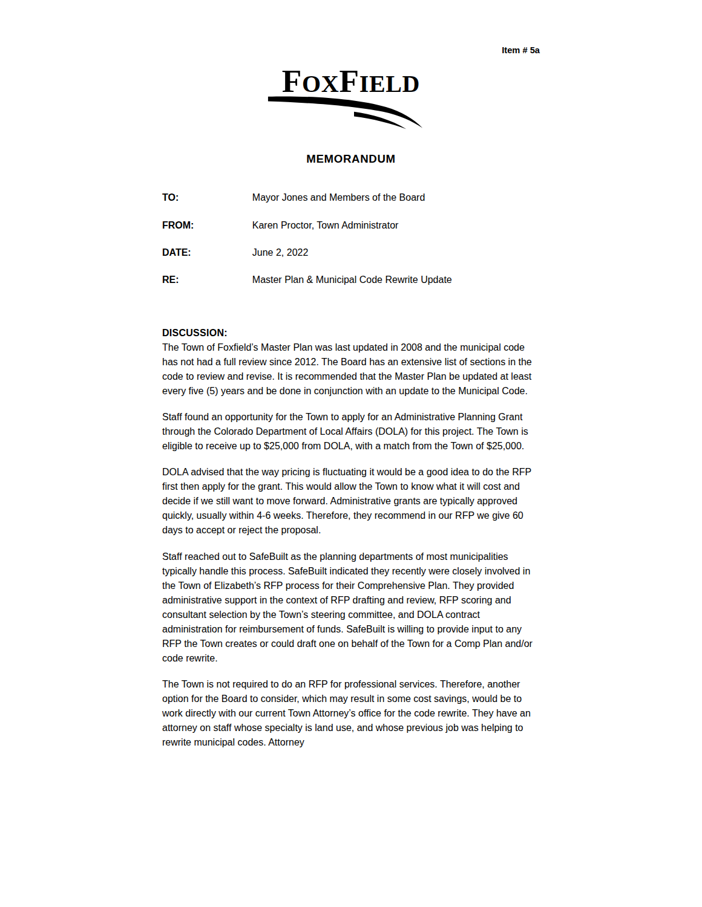Item # 5a
FOXFIELD
MEMORANDUM
| TO: | Mayor Jones and Members of the Board |
| FROM: | Karen Proctor, Town Administrator |
| DATE: | June 2, 2022 |
| RE: | Master Plan & Municipal Code Rewrite Update |
DISCUSSION:
The Town of Foxfield’s Master Plan was last updated in 2008 and the municipal code has not had a full review since 2012. The Board has an extensive list of sections in the code to review and revise. It is recommended that the Master Plan be updated at least every five (5) years and be done in conjunction with an update to the Municipal Code.
Staff found an opportunity for the Town to apply for an Administrative Planning Grant through the Colorado Department of Local Affairs (DOLA) for this project. The Town is eligible to receive up to $25,000 from DOLA, with a match from the Town of $25,000.
DOLA advised that the way pricing is fluctuating it would be a good idea to do the RFP first then apply for the grant. This would allow the Town to know what it will cost and decide if we still want to move forward. Administrative grants are typically approved quickly, usually within 4-6 weeks. Therefore, they recommend in our RFP we give 60 days to accept or reject the proposal.
Staff reached out to SafeBuilt as the planning departments of most municipalities typically handle this process. SafeBuilt indicated they recently were closely involved in the Town of Elizabeth’s RFP process for their Comprehensive Plan. They provided administrative support in the context of RFP drafting and review, RFP scoring and consultant selection by the Town’s steering committee, and DOLA contract administration for reimbursement of funds. SafeBuilt is willing to provide input to any RFP the Town creates or could draft one on behalf of the Town for a Comp Plan and/or code rewrite.
The Town is not required to do an RFP for professional services. Therefore, another option for the Board to consider, which may result in some cost savings, would be to work directly with our current Town Attorney’s office for the code rewrite. They have an attorney on staff whose specialty is land use, and whose previous job was helping to rewrite municipal codes. Attorney